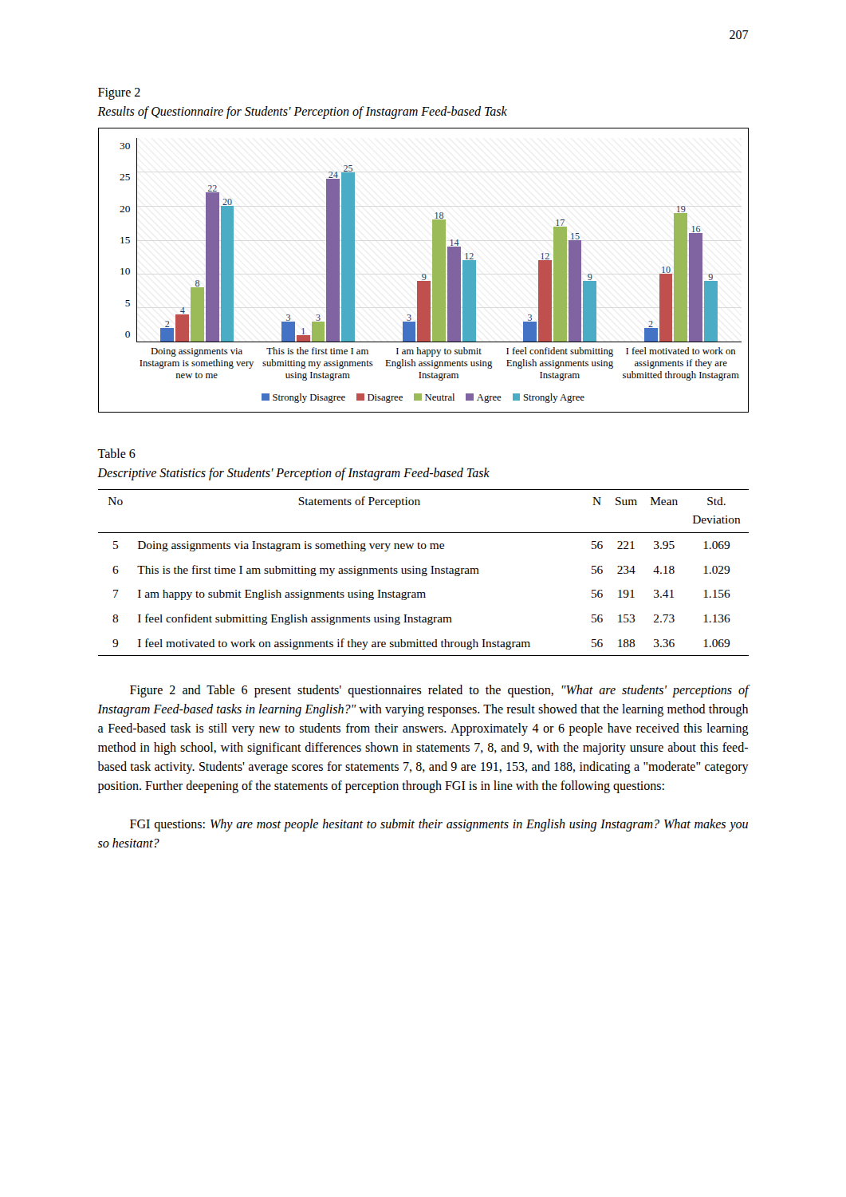207
Figure 2
Results of Questionnaire for Students' Perception of Instagram Feed-based Task
30
25
20
15
10
5
0
2
4
8
22
20
3
1
3
24
25
3
9
18
14
12
3
12
17
15
9
2
10
19
16
9
Doing assignments via Instagram is something very new to me
This is the first time I am submitting my assignments using Instagram
I am happy to submit English assignments using Instagram
I feel confident submitting English assignments using Instagram
I feel motivated to work on assignments if they are submitted through Instagram
Strongly Disagree
Disagree
Neutral
Agree
Strongly Agree
Table 6
Descriptive Statistics for Students' Perception of Instagram Feed-based Task
| No | Statements of Perception | N | Sum | Mean | Std. Deviation |
| --- | --- | --- | --- | --- | --- |
| 5 | Doing assignments via Instagram is something very new to me | 56 | 221 | 3.95 | 1.069 |
| 6 | This is the first time I am submitting my assignments using Instagram | 56 | 234 | 4.18 | 1.029 |
| 7 | I am happy to submit English assignments using Instagram | 56 | 191 | 3.41 | 1.156 |
| 8 | I feel confident submitting English assignments using Instagram | 56 | 153 | 2.73 | 1.136 |
| 9 | I feel motivated to work on assignments if they are submitted through Instagram | 56 | 188 | 3.36 | 1.069 |
Figure 2 and Table 6 present students' questionnaires related to the question, "What are students' perceptions of Instagram Feed-based tasks in learning English?" with varying responses. The result showed that the learning method through a Feed-based task is still very new to students from their answers. Approximately 4 or 6 people have received this learning method in high school, with significant differences shown in statements 7, 8, and 9, with the majority unsure about this feed-based task activity. Students' average scores for statements 7, 8, and 9 are 191, 153, and 188, indicating a "moderate" category position. Further deepening of the statements of perception through FGI is in line with the following questions:
FGI questions: Why are most people hesitant to submit their assignments in English using Instagram? What makes you so hesitant?